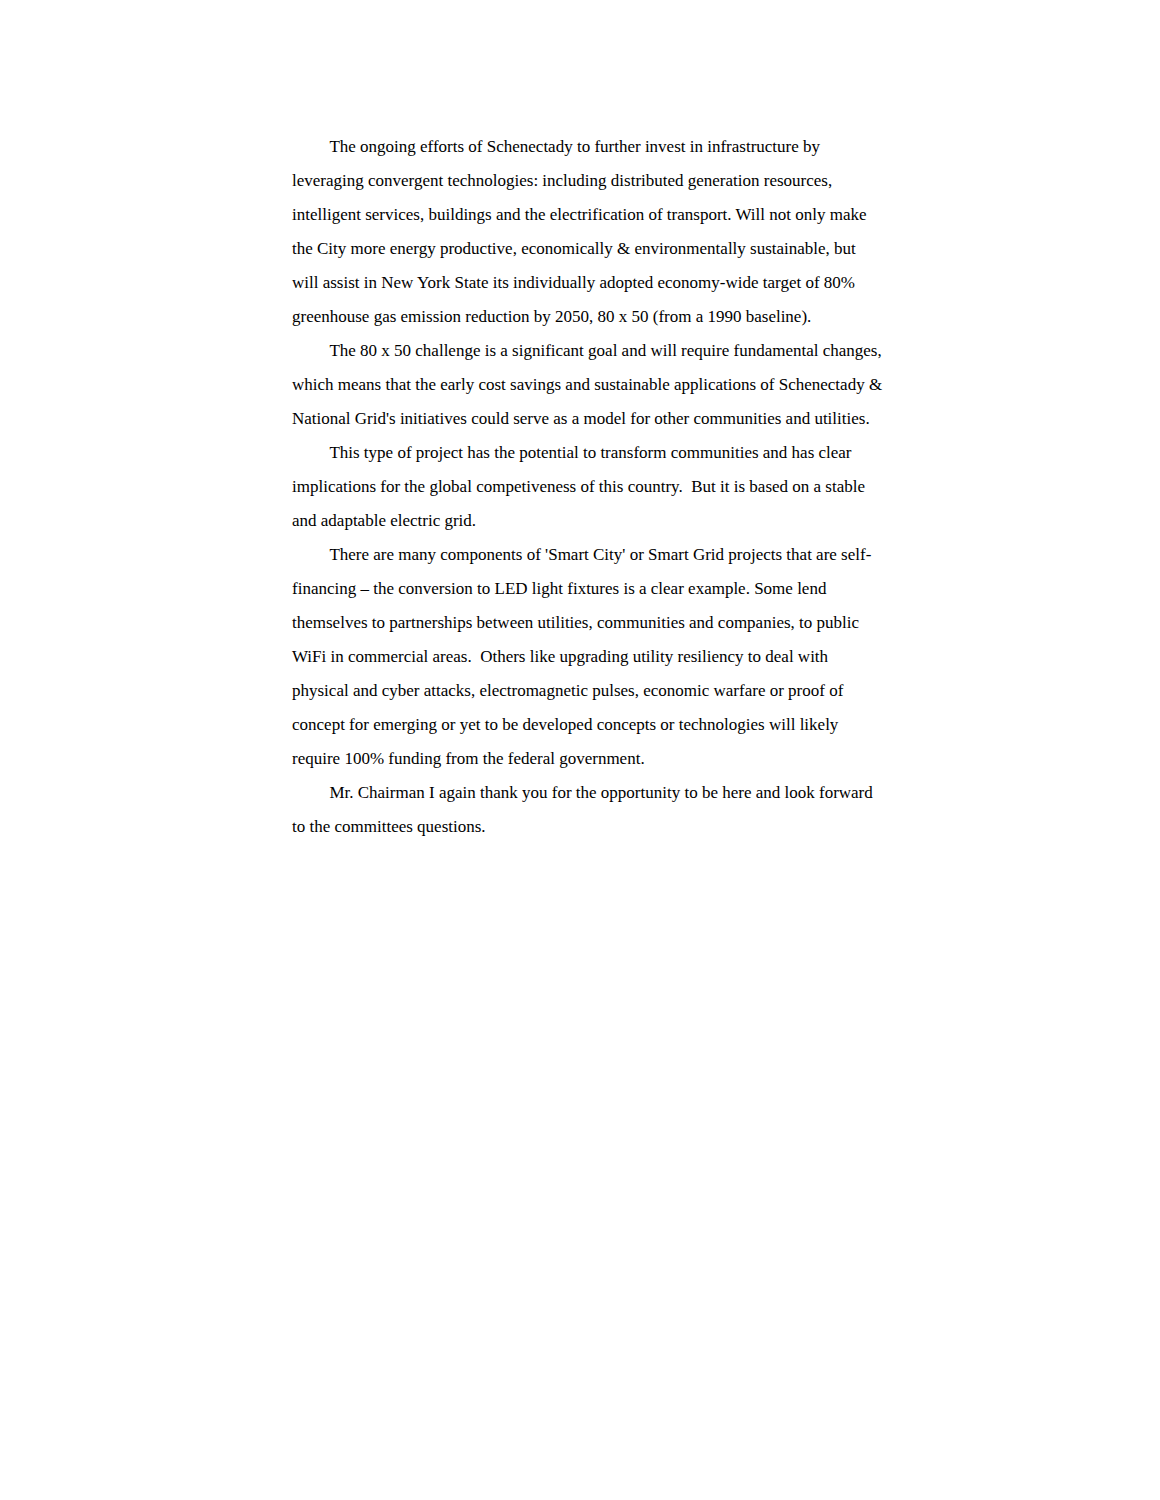The ongoing efforts of Schenectady to further invest in infrastructure by leveraging convergent technologies: including distributed generation resources, intelligent services, buildings and the electrification of transport. Will not only make the City more energy productive, economically & environmentally sustainable, but will assist in New York State its individually adopted economy-wide target of 80% greenhouse gas emission reduction by 2050, 80 x 50 (from a 1990 baseline).
The 80 x 50 challenge is a significant goal and will require fundamental changes, which means that the early cost savings and sustainable applications of Schenectady & National Grid's initiatives could serve as a model for other communities and utilities.
This type of project has the potential to transform communities and has clear implications for the global competiveness of this country. But it is based on a stable and adaptable electric grid.
There are many components of 'Smart City' or Smart Grid projects that are self-financing – the conversion to LED light fixtures is a clear example. Some lend themselves to partnerships between utilities, communities and companies, to public WiFi in commercial areas. Others like upgrading utility resiliency to deal with physical and cyber attacks, electromagnetic pulses, economic warfare or proof of concept for emerging or yet to be developed concepts or technologies will likely require 100% funding from the federal government.
Mr. Chairman I again thank you for the opportunity to be here and look forward to the committees questions.